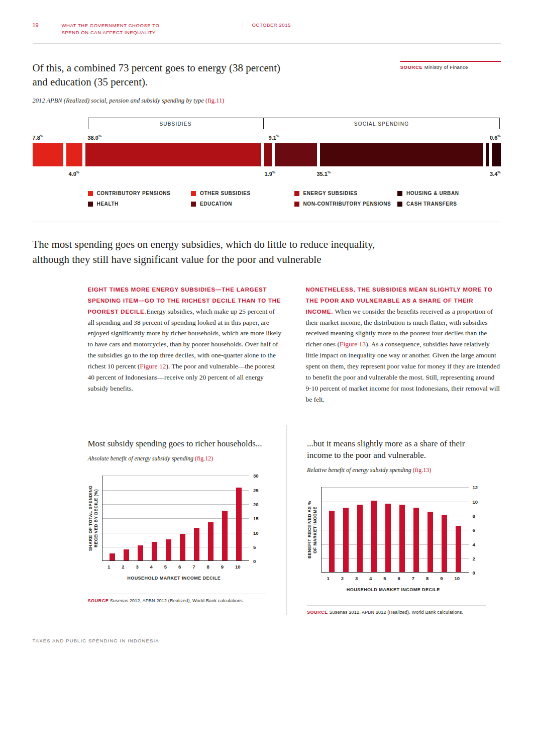19
What the government choose to
spend on can affect inequality
October 2015
Of this, a combined 73 percent goes to energy (38 percent) and education (35 percent).
SOURCE Ministry of Finance
2012 APBN (Realized) social, pension and subsidy spending by type (fig.11)
SUBSIDIES
SOCIAL SPENDING
7.8% 38.0% 9.1% 0.6%
4.0% 1.9% 35.1% 3.4%
CONTRIBUTORY PENSIONS
OTHER SUBSIDIES
ENERGY SUBSIDIES
HOUSING & URBAN
HEALTH
EDUCATION
NON-CONTRIBUTORY PENSIONS
CASH TRANSFERS
The most spending goes on energy subsidies, which do little to reduce inequality, although they still have significant value for the poor and vulnerable
Eight times more energy subsidies—the largest spending item—go to the richest decile than to the poorest decile. Energy subsidies, which make up 25 percent of all spending and 38 percent of spending looked at in this paper, are enjoyed significantly more by richer households, which are more likely to have cars and motorcycles, than by poorer households. Over half of the subsidies go to the top three deciles, with one-quarter alone to the richest 10 percent (Figure 12). The poor and vulnerable—the poorest 40 percent of Indonesians—receive only 20 percent of all energy subsidy benefits.
Nonetheless, the subsidies mean slightly more to the poor and vulnerable as a share of their income. When we consider the benefits received as a proportion of their market income, the distribution is much flatter, with subsidies received meaning slightly more to the poorest four deciles than the richer ones (Figure 13). As a consequence, subsidies have relatively little impact on inequality one way or another. Given the large amount spent on them, they represent poor value for money if they are intended to benefit the poor and vulnerable the most. Still, representing around 9-10 percent of market income for most Indonesians, their removal will be felt.
Most subsidy spending goes to richer households...
Absolute benefit of energy subsidy spending (fig.12)
SHARE OF TOTAL SPENDING
RECEIVED BY DECILE (%)
30 25 20 15 10 5 0
12345678910
HOUSEHOLD MARKET INCOME DECILE
SOURCE Susenas 2012, APBN 2012 (Realized), World Bank calculations.
...but it means slightly more as a share of their income to the poor and vulnerable.
Relative benefit of energy subsidy spending (fig.13)
BENEFIT RECEIVED AS %
OF MARKET INCOME
12 10 8 6 4 2 0
12345678910
HOUSEHOLD MARKET INCOME DECILE
SOURCE Susenas 2012, APBN 2012 (Realized), World Bank calculations.
Taxes and Public Spending in Indonesia